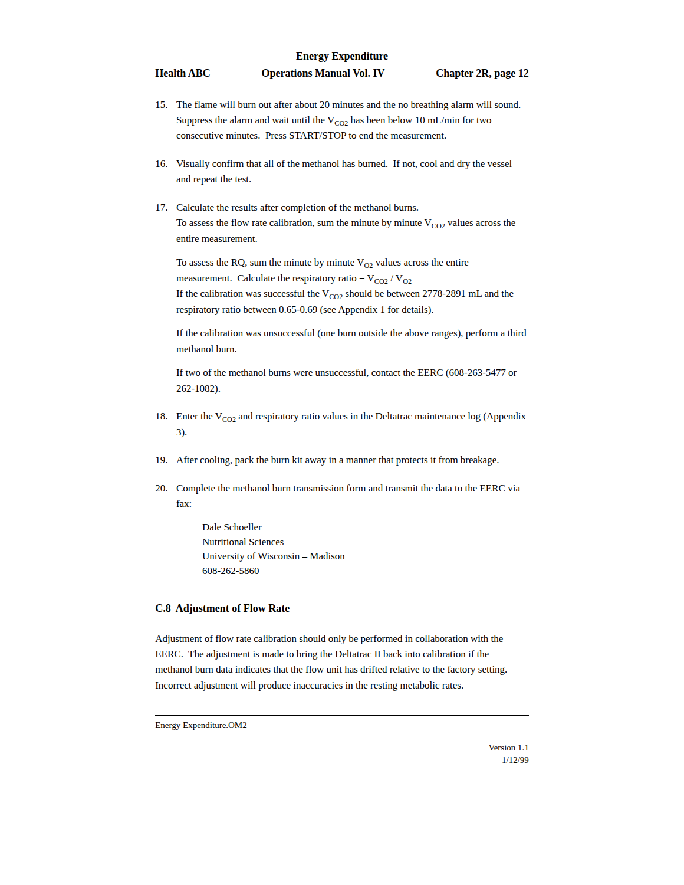Energy Expenditure
Health ABC Operations Manual Vol. IV Chapter 2R, page 12
15.
The flame will burn out after about 20 minutes and the no breathing alarm will sound. Suppress the alarm and wait until the VCO2 has been below 10 mL/min for two consecutive minutes. Press START/STOP to end the measurement.
16.
Visually confirm that all of the methanol has burned. If not, cool and dry the vessel and repeat the test.
17.
Calculate the results after completion of the methanol burns.
To assess the flow rate calibration, sum the minute by minute VCO2 values across the entire measurement.
To assess the RQ, sum the minute by minute VO2 values across the entire measurement. Calculate the respiratory ratio = VCO2 / VO2
If the calibration was successful the VCO2 should be between 2778-2891 mL and the respiratory ratio between 0.65-0.69 (see Appendix 1 for details).
If the calibration was unsuccessful (one burn outside the above ranges), perform a third methanol burn.
If two of the methanol burns were unsuccessful, contact the EERC (608-263-5477 or 262-1082).
18.
Enter the VCO2 and respiratory ratio values in the Deltatrac maintenance log (Appendix 3).
19.
After cooling, pack the burn kit away in a manner that protects it from breakage.
20.
Complete the methanol burn transmission form and transmit the data to the EERC via fax:
Dale Schoeller
Nutritional Sciences
University of Wisconsin – Madison
608-262-5860
C.8 Adjustment of Flow Rate
Adjustment of flow rate calibration should only be performed in collaboration with the EERC. The adjustment is made to bring the Deltatrac II back into calibration if the methanol burn data indicates that the flow unit has drifted relative to the factory setting. Incorrect adjustment will produce inaccuracies in the resting metabolic rates.
Energy Expenditure.OM2
Version 1.1
1/12/99